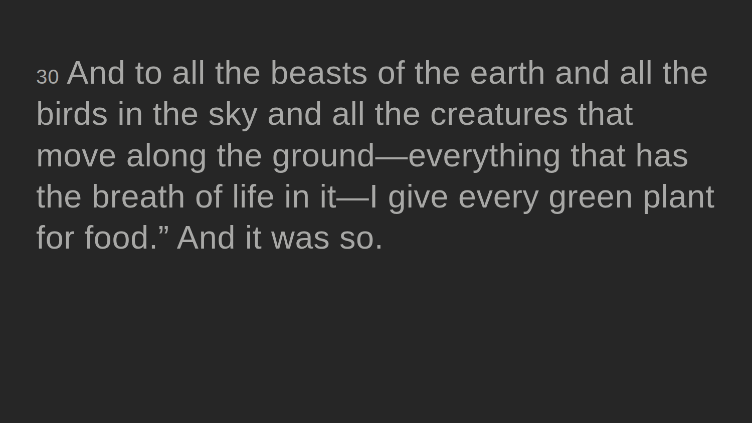30 And to all the beasts of the earth and all the birds in the sky and all the creatures that move along the ground—everything that has the breath of life in it—I give every green plant for food.” And it was so.